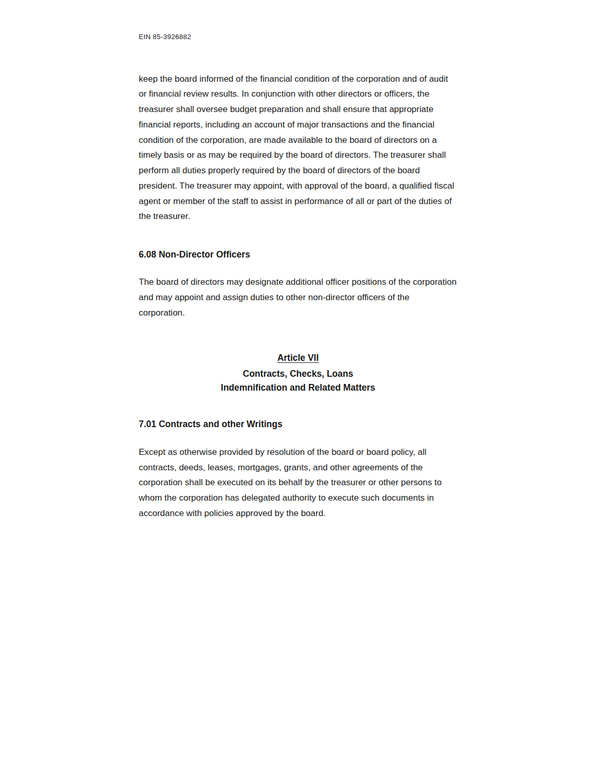EIN 85-3926882
keep the board informed of the financial condition of the corporation and of audit or financial review results. In conjunction with other directors or officers, the treasurer shall oversee budget preparation and shall ensure that appropriate financial reports, including an account of major transactions and the financial condition of the corporation, are made available to the board of directors on a timely basis or as may be required by the board of directors. The treasurer shall perform all duties properly required by the board of directors of the board president. The treasurer may appoint, with approval of the board, a qualified fiscal agent or member of the staff to assist in performance of all or part of the duties of the treasurer.
6.08 Non-Director Officers
The board of directors may designate additional officer positions of the corporation and may appoint and assign duties to other non-director officers of the corporation.
Article VII Contracts, Checks, Loans
Indemnification and Related Matters
7.01 Contracts and other Writings
Except as otherwise provided by resolution of the board or board policy, all contracts, deeds, leases, mortgages, grants, and other agreements of the corporation shall be executed on its behalf by the treasurer or other persons to whom the corporation has delegated authority to execute such documents in accordance with policies approved by the board.